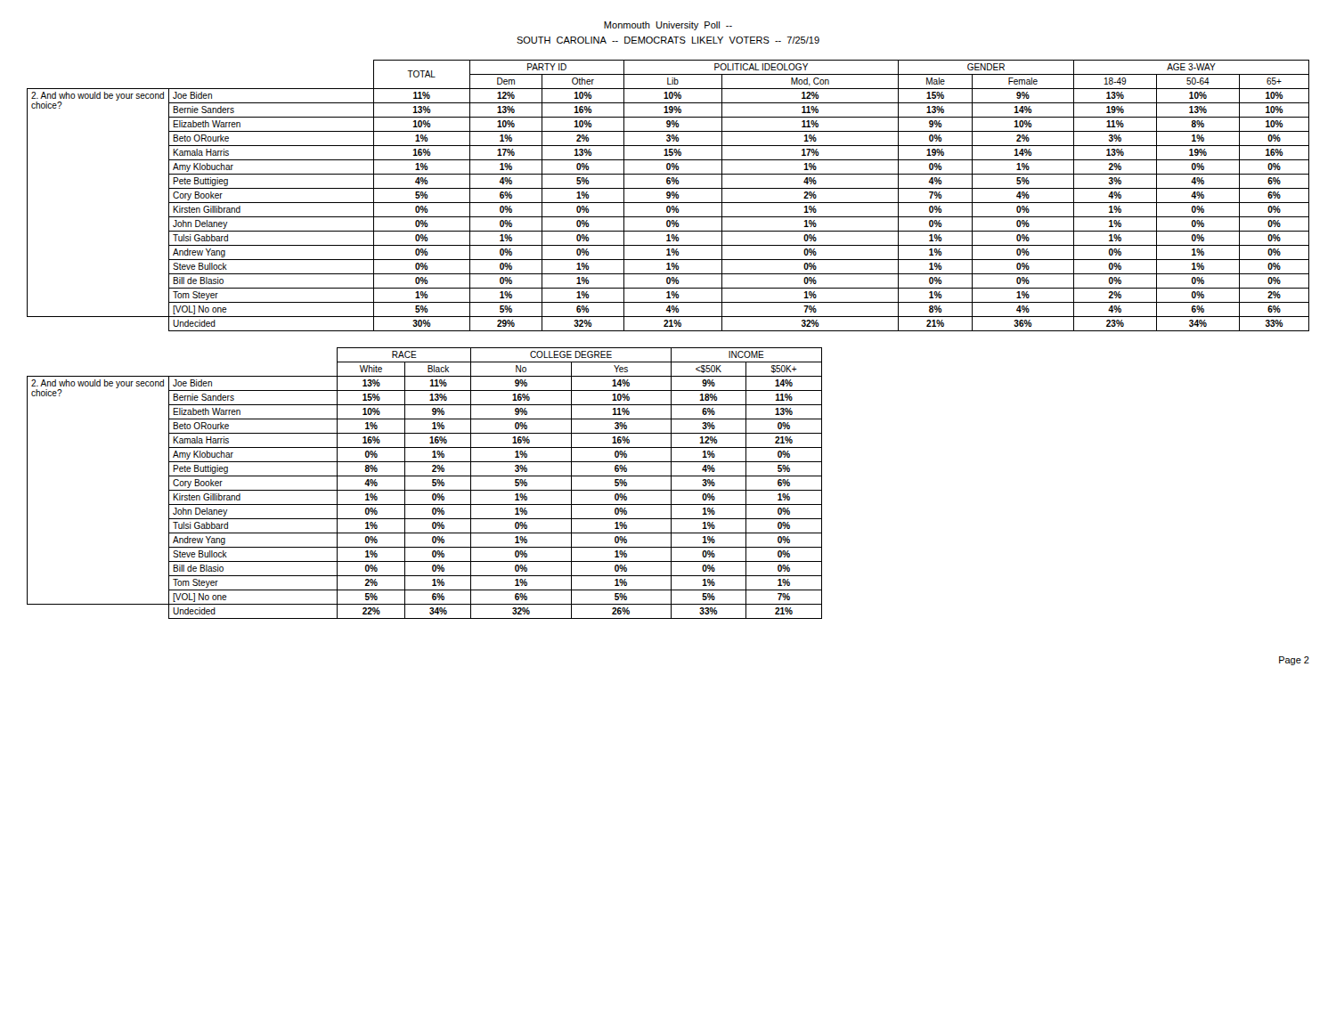Monmouth University Poll --
SOUTH CAROLINA -- DEMOCRATS LIKELY VOTERS -- 7/25/19
| | TOTAL | PARTY ID | POLITICAL IDEOLOGY | GENDER | AGE 3-WAY |
| --- | --- | --- | --- | --- | --- |
| | Dem | Other | Lib | Mod, Con | Male | Female | 18-49 | 50-64 | 65+ |
| 2. And who would be your second choice? | Joe Biden | 11% | 12% | 10% | 10% | 12% | 15% | 9% | 13% | 10% | 10% |
| Bernie Sanders | 13% | 13% | 16% | 19% | 11% | 13% | 14% | 19% | 13% | 10% |
| Elizabeth Warren | 10% | 10% | 10% | 9% | 11% | 9% | 10% | 11% | 8% | 10% |
| Beto ORourke | 1% | 1% | 2% | 3% | 1% | 0% | 2% | 3% | 1% | 0% |
| Kamala Harris | 16% | 17% | 13% | 15% | 17% | 19% | 14% | 13% | 19% | 16% |
| Amy Klobuchar | 1% | 1% | 0% | 0% | 1% | 0% | 1% | 2% | 0% | 0% |
| Pete Buttigieg | 4% | 4% | 5% | 6% | 4% | 4% | 5% | 3% | 4% | 6% |
| Cory Booker | 5% | 6% | 1% | 9% | 2% | 7% | 4% | 4% | 4% | 6% |
| Kirsten Gillibrand | 0% | 0% | 0% | 0% | 1% | 0% | 0% | 1% | 0% | 0% |
| John Delaney | 0% | 0% | 0% | 0% | 1% | 0% | 0% | 1% | 0% | 0% |
| Tulsi Gabbard | 0% | 1% | 0% | 1% | 0% | 1% | 0% | 1% | 0% | 0% |
| Andrew Yang | 0% | 0% | 0% | 1% | 0% | 1% | 0% | 0% | 1% | 0% |
| Steve Bullock | 0% | 0% | 1% | 1% | 0% | 1% | 0% | 0% | 1% | 0% |
| Bill de Blasio | 0% | 0% | 1% | 0% | 0% | 0% | 0% | 0% | 0% | 0% |
| Tom Steyer | 1% | 1% | 1% | 1% | 1% | 1% | 1% | 2% | 0% | 2% |
| [VOL] No one | 5% | 5% | 6% | 4% | 7% | 8% | 4% | 4% | 6% | 6% |
| | Undecided | 30% | 29% | 32% | 21% | 32% | 21% | 36% | 23% | 34% | 33% |
| | RACE | COLLEGE DEGREE | INCOME |
| --- | --- | --- | --- |
| | White | Black | No | Yes | <$50K | $50K+ |
| 2. And who would be your second choice? | Joe Biden | 13% | 11% | 9% | 14% | 9% | 14% |
| Bernie Sanders | 15% | 13% | 16% | 10% | 18% | 11% |
| Elizabeth Warren | 10% | 9% | 9% | 11% | 6% | 13% |
| Beto ORourke | 1% | 1% | 0% | 3% | 3% | 0% |
| Kamala Harris | 16% | 16% | 16% | 16% | 12% | 21% |
| Amy Klobuchar | 0% | 1% | 1% | 0% | 1% | 0% |
| Pete Buttigieg | 8% | 2% | 3% | 6% | 4% | 5% |
| Cory Booker | 4% | 5% | 5% | 5% | 3% | 6% |
| Kirsten Gillibrand | 1% | 0% | 1% | 0% | 0% | 1% |
| John Delaney | 0% | 0% | 1% | 0% | 1% | 0% |
| Tulsi Gabbard | 1% | 0% | 0% | 1% | 1% | 0% |
| Andrew Yang | 0% | 0% | 1% | 0% | 1% | 0% |
| Steve Bullock | 1% | 0% | 0% | 1% | 0% | 0% |
| Bill de Blasio | 0% | 0% | 0% | 0% | 0% | 0% |
| Tom Steyer | 2% | 1% | 1% | 1% | 1% | 1% |
| [VOL] No one | 5% | 6% | 6% | 5% | 5% | 7% |
| | Undecided | 22% | 34% | 32% | 26% | 33% | 21% |
Page 2